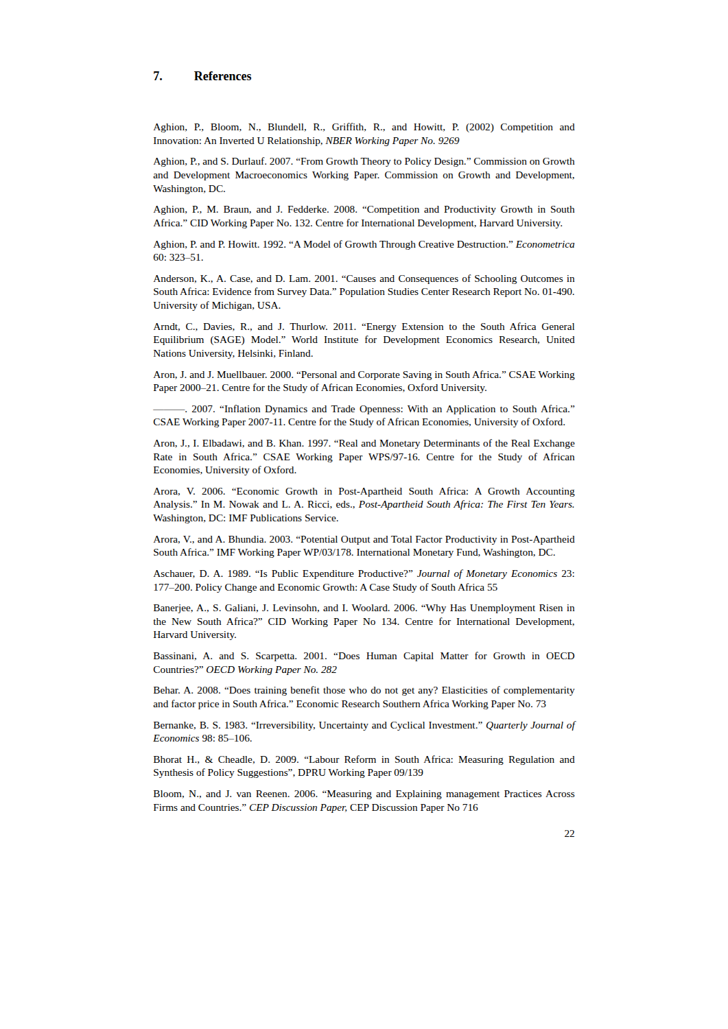7. References
Aghion, P., Bloom, N., Blundell, R., Griffith, R., and Howitt, P. (2002) Competition and Innovation: An Inverted U Relationship, NBER Working Paper No. 9269
Aghion, P., and S. Durlauf. 2007. “From Growth Theory to Policy Design.” Commission on Growth and Development Macroeconomics Working Paper. Commission on Growth and Development, Washington, DC.
Aghion, P., M. Braun, and J. Fedderke. 2008. “Competition and Productivity Growth in South Africa.” CID Working Paper No. 132. Centre for International Development, Harvard University.
Aghion, P. and P. Howitt. 1992. “A Model of Growth Through Creative Destruction.” Econometrica 60: 323–51.
Anderson, K., A. Case, and D. Lam. 2001. “Causes and Consequences of Schooling Outcomes in South Africa: Evidence from Survey Data.” Population Studies Center Research Report No. 01-490. University of Michigan, USA.
Arndt, C., Davies, R., and J. Thurlow. 2011. “Energy Extension to the South Africa General Equilibrium (SAGE) Model.” World Institute for Development Economics Research, United Nations University, Helsinki, Finland.
Aron, J. and J. Muellbauer. 2000. “Personal and Corporate Saving in South Africa.” CSAE Working Paper 2000–21. Centre for the Study of African Economies, Oxford University.
———. 2007. “Inflation Dynamics and Trade Openness: With an Application to South Africa.” CSAE Working Paper 2007-11. Centre for the Study of African Economies, University of Oxford.
Aron, J., I. Elbadawi, and B. Khan. 1997. “Real and Monetary Determinants of the Real Exchange Rate in South Africa.” CSAE Working Paper WPS/97-16. Centre for the Study of African Economies, University of Oxford.
Arora, V. 2006. “Economic Growth in Post‑Apartheid South Africa: A Growth Accounting Analysis.” In M. Nowak and L. A. Ricci, eds., Post-Apartheid South Africa: The First Ten Years. Washington, DC: IMF Publications Service.
Arora, V., and A. Bhundia. 2003. “Potential Output and Total Factor Productivity in Post‑Apartheid South Africa.” IMF Working Paper WP/03/178. International Monetary Fund, Washington, DC.
Aschauer, D. A. 1989. “Is Public Expenditure Productive?” Journal of Monetary Economics 23: 177–200. Policy Change and Economic Growth: A Case Study of South Africa 55
Banerjee, A., S. Galiani, J. Levinsohn, and I. Woolard. 2006. “Why Has Unemployment Risen in the New South Africa?” CID Working Paper No 134. Centre for International Development, Harvard University.
Bassinani, A. and S. Scarpetta. 2001. “Does Human Capital Matter for Growth in OECD Countries?” OECD Working Paper No. 282
Behar. A. 2008. “Does training benefit those who do not get any? Elasticities of complementarity and factor price in South Africa.” Economic Research Southern Africa Working Paper No. 73
Bernanke, B. S. 1983. “Irreversibility, Uncertainty and Cyclical Investment.” Quarterly Journal of Economics 98: 85–106.
Bhorat H., & Cheadle, D. 2009. “Labour Reform in South Africa: Measuring Regulation and Synthesis of Policy Suggestions”, DPRU Working Paper 09/139
Bloom, N., and J. van Reenen. 2006. “Measuring and Explaining management Practices Across Firms and Countries.” CEP Discussion Paper, CEP Discussion Paper No 716
22